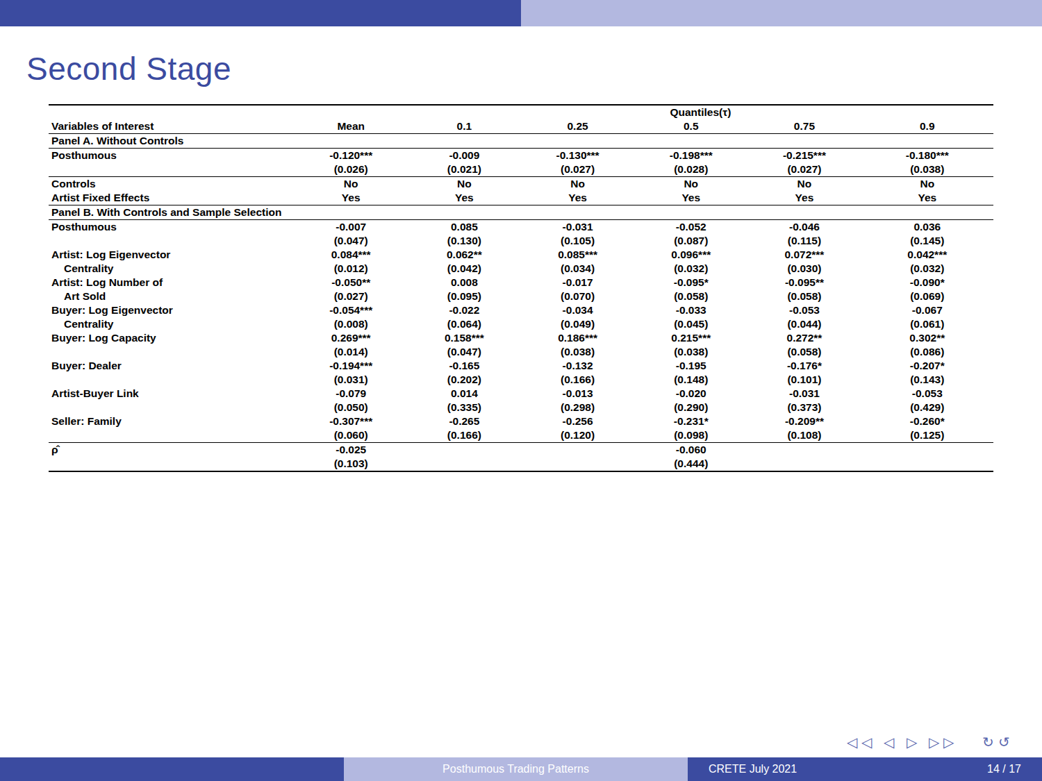Second Stage
| | | Quantiles(τ) |
| Variables of Interest | Mean | 0.1 | 0.25 | 0.5 | 0.75 | 0.9 |
| Panel A. Without Controls | | | | | | |
| Posthumous | -0.120*** | -0.009 | -0.130*** | -0.198*** | -0.215*** | -0.180*** |
| | (0.026) | (0.021) | (0.027) | (0.028) | (0.027) | (0.038) |
| Controls | No | No | No | No | No | No |
| Artist Fixed Effects | Yes | Yes | Yes | Yes | Yes | Yes |
| Panel B. With Controls and Sample Selection | | | | | | |
| Posthumous | -0.007 | 0.085 | -0.031 | -0.052 | -0.046 | 0.036 |
| | (0.047) | (0.130) | (0.105) | (0.087) | (0.115) | (0.145) |
| Artist: Log Eigenvector | 0.084*** | 0.062** | 0.085*** | 0.096*** | 0.072*** | 0.042*** |
| Centrality | (0.012) | (0.042) | (0.034) | (0.032) | (0.030) | (0.032) |
| Artist: Log Number of | -0.050** | 0.008 | -0.017 | -0.095* | -0.095** | -0.090* |
| Art Sold | (0.027) | (0.095) | (0.070) | (0.058) | (0.058) | (0.069) |
| Buyer: Log Eigenvector | -0.054*** | -0.022 | -0.034 | -0.033 | -0.053 | -0.067 |
| Centrality | (0.008) | (0.064) | (0.049) | (0.045) | (0.044) | (0.061) |
| Buyer: Log Capacity | 0.269*** | 0.158*** | 0.186*** | 0.215*** | 0.272** | 0.302** |
| | (0.014) | (0.047) | (0.038) | (0.038) | (0.058) | (0.086) |
| Buyer: Dealer | -0.194*** | -0.165 | -0.132 | -0.195 | -0.176* | -0.207* |
| | (0.031) | (0.202) | (0.166) | (0.148) | (0.101) | (0.143) |
| Artist-Buyer Link | -0.079 | 0.014 | -0.013 | -0.020 | -0.031 | -0.053 |
| | (0.050) | (0.335) | (0.298) | (0.290) | (0.373) | (0.429) |
| Seller: Family | -0.307*** | -0.265 | -0.256 | -0.231* | -0.209** | -0.260* |
| | (0.060) | (0.166) | (0.120) | (0.098) | (0.108) | (0.125) |
| ρ̂ | -0.025 | | | -0.060 | | |
| | (0.103) | | | (0.444) | | |
◁◁ ◁ ▷ ▷▷ ↻↺
Posthumous Trading Patterns
CRETE July 2021 14 / 17